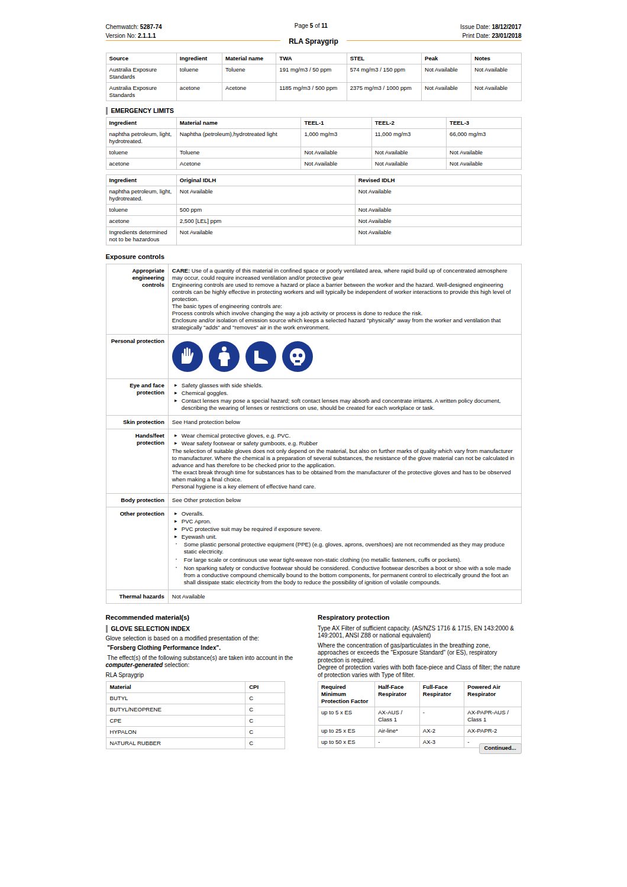Chemwatch: 5287-74
Version No: 2.1.1.1
Page 5 of 11
Issue Date: 18/12/2017
Print Date: 23/01/2018
RLA Spraygrip
| Source | Ingredient | Material name | TWA | STEL | Peak | Notes |
| --- | --- | --- | --- | --- | --- | --- |
| Australia Exposure Standards | toluene | Toluene | 191 mg/m3 / 50 ppm | 574 mg/m3 / 150 ppm | Not Available | Not Available |
| Australia Exposure Standards | acetone | Acetone | 1185 mg/m3 / 500 ppm | 2375 mg/m3 / 1000 ppm | Not Available | Not Available |
EMERGENCY LIMITS
| Ingredient | Material name | TEEL-1 | TEEL-2 | TEEL-3 |
| --- | --- | --- | --- | --- |
| naphtha petroleum, light, hydrotreated. | Naphtha (petroleum),hydrotreated light | 1,000 mg/m3 | 11,000 mg/m3 | 66,000 mg/m3 |
| toluene | Toluene | Not Available | Not Available | Not Available |
| acetone | Acetone | Not Available | Not Available | Not Available |
| Ingredient | Original IDLH | Revised IDLH |
| --- | --- | --- |
| naphtha petroleum, light, hydrotreated. | Not Available | Not Available |
| toluene | 500 ppm | Not Available |
| acetone | 2,500 [LEL] ppm | Not Available |
| Ingredients determined not to be hazardous | Not Available | Not Available |
Exposure controls
| Appropriate engineering controls | CARE: Use of a quantity of this material in confined space or poorly ventilated area, where rapid build up of concentrated atmosphere may occur, could require increased ventilation and/or protective gear Engineering controls are used to remove a hazard or place a barrier between the worker and the hazard. Well-designed engineering controls can be highly effective in protecting workers and will typically be independent of worker interactions to provide this high level of protection. The basic types of engineering controls are: Process controls which involve changing the way a job activity or process is done to reduce the risk. Enclosure and/or isolation of emission source which keeps a selected hazard "physically" away from the worker and ventilation that strategically "adds" and "removes" air in the work environment. |
| Personal protection | |
| Eye and face protection | Safety glasses with side shields. Chemical goggles. Contact lenses may pose a special hazard; soft contact lenses may absorb and concentrate irritants. A written policy document, describing the wearing of lenses or restrictions on use, should be created for each workplace or task. |
| Skin protection | See Hand protection below |
| Hands/feet protection | Wear chemical protective gloves, e.g. PVC. Wear safety footwear or safety gumboots, e.g. Rubber The selection of suitable gloves does not only depend on the material, but also on further marks of quality which vary from manufacturer to manufacturer. Where the chemical is a preparation of several substances, the resistance of the glove material can not be calculated in advance and has therefore to be checked prior to the application. The exact break through time for substances has to be obtained from the manufacturer of the protective gloves and has to be observed when making a final choice. Personal hygiene is a key element of effective hand care. |
| Body protection | See Other protection below |
| Other protection | Overalls. PVC Apron. PVC protective suit may be required if exposure severe. Eyewash unit. Some plastic personal protective equipment (PPE) (e.g. gloves, aprons, overshoes) are not recommended as they may produce static electricity. For large scale or continuous use wear tight-weave non-static clothing (no metallic fasteners, cuffs or pockets). Non sparking safety or conductive footwear should be considered. Conductive footwear describes a boot or shoe with a sole made from a conductive compound chemically bound to the bottom components, for permanent control to electrically ground the foot an shall dissipate static electricity from the body to reduce the possibility of ignition of volatile compounds. |
| Thermal hazards | Not Available |
Recommended material(s)
GLOVE SELECTION INDEX
Glove selection is based on a modified presentation of the:
"Forsberg Clothing Performance Index".
The effect(s) of the following substance(s) are taken into account in the computer-generated selection:
RLA Spraygrip
| Material | CPI |
| --- | --- |
| BUTYL | C |
| BUTYL/NEOPRENE | C |
| CPE | C |
| HYPALON | C |
| NATURAL RUBBER | C |
Respiratory protection
Type AX Filter of sufficient capacity. (AS/NZS 1716 & 1715, EN 143:2000 & 149:2001, ANSI Z88 or national equivalent)
Where the concentration of gas/particulates in the breathing zone, approaches or exceeds the "Exposure Standard" (or ES), respiratory protection is required.
Degree of protection varies with both face-piece and Class of filter; the nature of protection varies with Type of filter.
| Required Minimum Protection Factor | Half-Face Respirator | Full-Face Respirator | Powered Air Respirator |
| --- | --- | --- | --- |
| up to 5 x ES | AX-AUS / Class 1 | - | AX-PAPR-AUS / Class 1 |
| up to 25 x ES | Air-line* | AX-2 | AX-PAPR-2 |
| up to 50 x ES | - | AX-3 | - |
Continued...